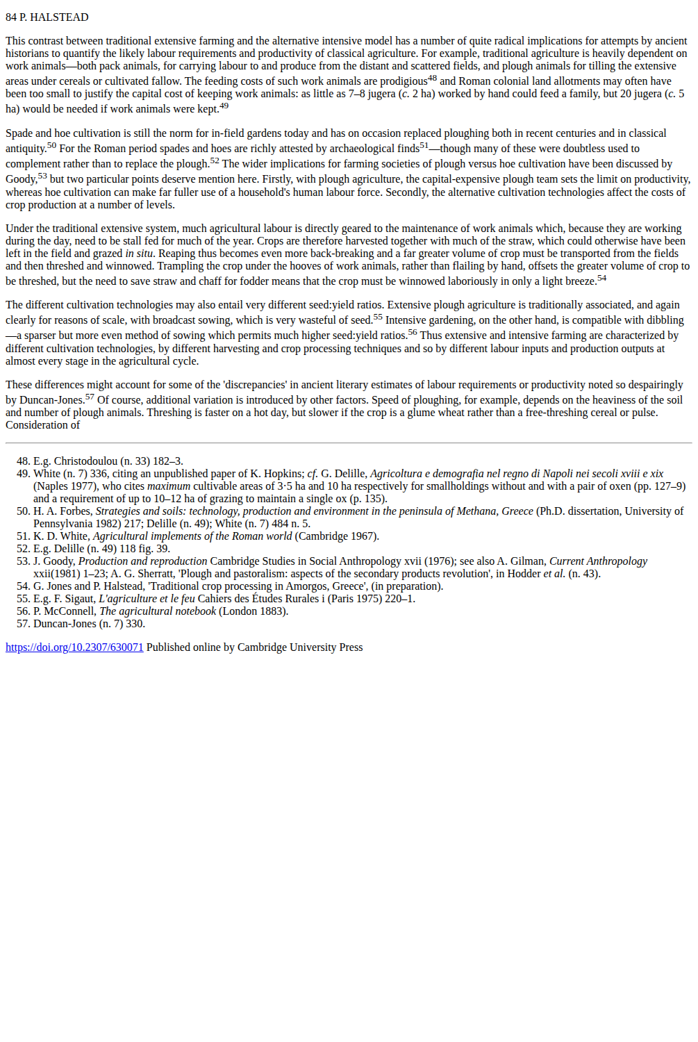84 P. HALSTEAD
This contrast between traditional extensive farming and the alternative intensive model has a number of quite radical implications for attempts by ancient historians to quantify the likely labour requirements and productivity of classical agriculture. For example, traditional agriculture is heavily dependent on work animals—both pack animals, for carrying labour to and produce from the distant and scattered fields, and plough animals for tilling the extensive areas under cereals or cultivated fallow. The feeding costs of such work animals are prodigious48 and Roman colonial land allotments may often have been too small to justify the capital cost of keeping work animals: as little as 7–8 jugera (c. 2 ha) worked by hand could feed a family, but 20 jugera (c. 5 ha) would be needed if work animals were kept.49
Spade and hoe cultivation is still the norm for in-field gardens today and has on occasion replaced ploughing both in recent centuries and in classical antiquity.50 For the Roman period spades and hoes are richly attested by archaeological finds51—though many of these were doubtless used to complement rather than to replace the plough.52 The wider implications for farming societies of plough versus hoe cultivation have been discussed by Goody,53 but two particular points deserve mention here. Firstly, with plough agriculture, the capital-expensive plough team sets the limit on productivity, whereas hoe cultivation can make far fuller use of a household's human labour force. Secondly, the alternative cultivation technologies affect the costs of crop production at a number of levels.
Under the traditional extensive system, much agricultural labour is directly geared to the maintenance of work animals which, because they are working during the day, need to be stall fed for much of the year. Crops are therefore harvested together with much of the straw, which could otherwise have been left in the field and grazed in situ. Reaping thus becomes even more back-breaking and a far greater volume of crop must be transported from the fields and then threshed and winnowed. Trampling the crop under the hooves of work animals, rather than flailing by hand, offsets the greater volume of crop to be threshed, but the need to save straw and chaff for fodder means that the crop must be winnowed laboriously in only a light breeze.54
The different cultivation technologies may also entail very different seed:yield ratios. Extensive plough agriculture is traditionally associated, and again clearly for reasons of scale, with broadcast sowing, which is very wasteful of seed.55 Intensive gardening, on the other hand, is compatible with dibbling—a sparser but more even method of sowing which permits much higher seed:yield ratios.56 Thus extensive and intensive farming are characterized by different cultivation technologies, by different harvesting and crop processing techniques and so by different labour inputs and production outputs at almost every stage in the agricultural cycle.
These differences might account for some of the 'discrepancies' in ancient literary estimates of labour requirements or productivity noted so despairingly by Duncan-Jones.57 Of course, additional variation is introduced by other factors. Speed of ploughing, for example, depends on the heaviness of the soil and number of plough animals. Threshing is faster on a hot day, but slower if the crop is a glume wheat rather than a free-threshing cereal or pulse. Consideration of
E.g. Christodoulou (n. 33) 182–3.
White (n. 7) 336, citing an unpublished paper of K. Hopkins; cf. G. Delille, Agricoltura e demografia nel regno di Napoli nei secoli xviii e xix (Naples 1977), who cites maximum cultivable areas of 3·5 ha and 10 ha respectively for smallholdings without and with a pair of oxen (pp. 127–9) and a requirement of up to 10–12 ha of grazing to maintain a single ox (p. 135).
H. A. Forbes, Strategies and soils: technology, production and environment in the peninsula of Methana, Greece (Ph.D. dissertation, University of Pennsylvania 1982) 217; Delille (n. 49); White (n. 7) 484 n. 5.
K. D. White, Agricultural implements of the Roman world (Cambridge 1967).
E.g. Delille (n. 49) 118 fig. 39.
J. Goody, Production and reproduction Cambridge Studies in Social Anthropology xvii (1976); see also A. Gilman, Current Anthropology xxii(1981) 1–23; A. G. Sherratt, 'Plough and pastoralism: aspects of the secondary products revolution', in Hodder et al. (n. 43).
G. Jones and P. Halstead, 'Traditional crop processing in Amorgos, Greece', (in preparation).
E.g. F. Sigaut, L'agriculture et le feu Cahiers des Études Rurales i (Paris 1975) 220–1.
P. McConnell, The agricultural notebook (London 1883).
Duncan-Jones (n. 7) 330.
https://doi.org/10.2307/630071 Published online by Cambridge University Press